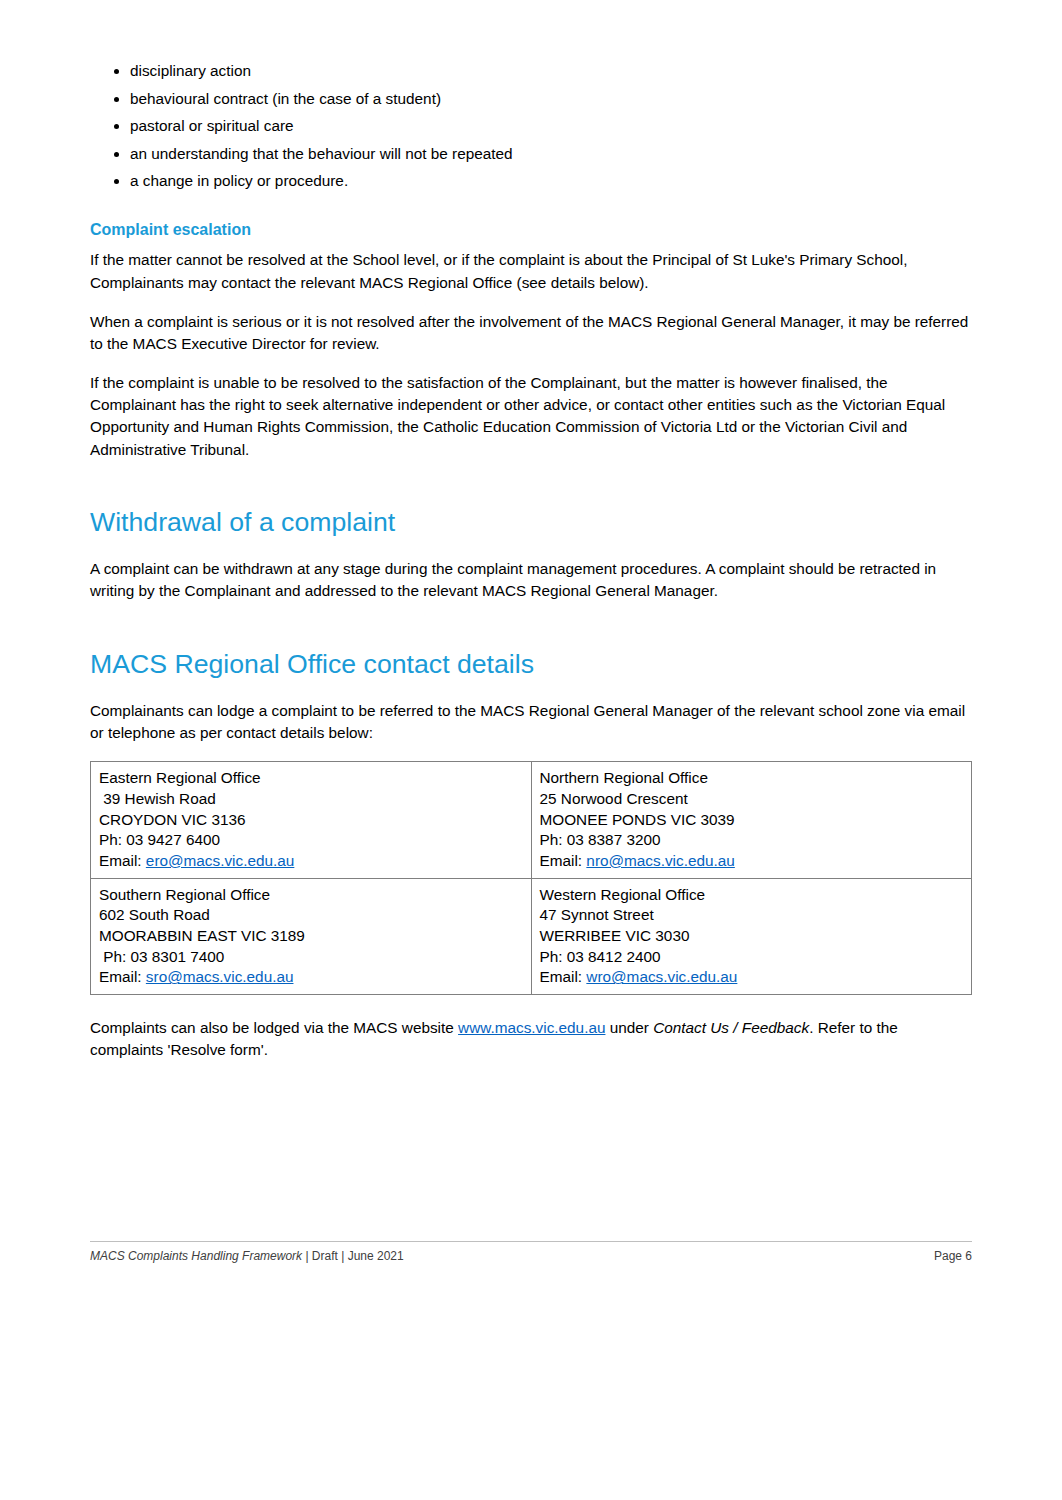disciplinary action
behavioural contract (in the case of a student)
pastoral or spiritual care
an understanding that the behaviour will not be repeated
a change in policy or procedure.
Complaint escalation
If the matter cannot be resolved at the School level, or if the complaint is about the Principal of St Luke's Primary School, Complainants may contact the relevant MACS Regional Office (see details below).
When a complaint is serious or it is not resolved after the involvement of the MACS Regional General Manager, it may be referred to the MACS Executive Director for review.
If the complaint is unable to be resolved to the satisfaction of the Complainant, but the matter is however finalised, the Complainant has the right to seek alternative independent or other advice, or contact other entities such as the Victorian Equal Opportunity and Human Rights Commission, the Catholic Education Commission of Victoria Ltd or the Victorian Civil and Administrative Tribunal.
Withdrawal of a complaint
A complaint can be withdrawn at any stage during the complaint management procedures. A complaint should be retracted in writing by the Complainant and addressed to the relevant MACS Regional General Manager.
MACS Regional Office contact details
Complainants can lodge a complaint to be referred to the MACS Regional General Manager of the relevant school zone via email or telephone as per contact details below:
| Eastern Regional Office 39 Hewish Road CROYDON VIC 3136 Ph: 03 9427 6400 Email: ero@macs.vic.edu.au | Northern Regional Office 25 Norwood Crescent MOONEE PONDS VIC 3039 Ph: 03 8387 3200 Email: nro@macs.vic.edu.au |
| Southern Regional Office 602 South Road MOORABBIN EAST VIC 3189 Ph: 03 8301 7400 Email: sro@macs.vic.edu.au | Western Regional Office 47 Synnot Street WERRIBEE VIC 3030 Ph: 03 8412 2400 Email: wro@macs.vic.edu.au |
Complaints can also be lodged via the MACS website www.macs.vic.edu.au under Contact Us / Feedback. Refer to the complaints 'Resolve form'.
MACS Complaints Handling Framework | Draft | June 2021 Page 6